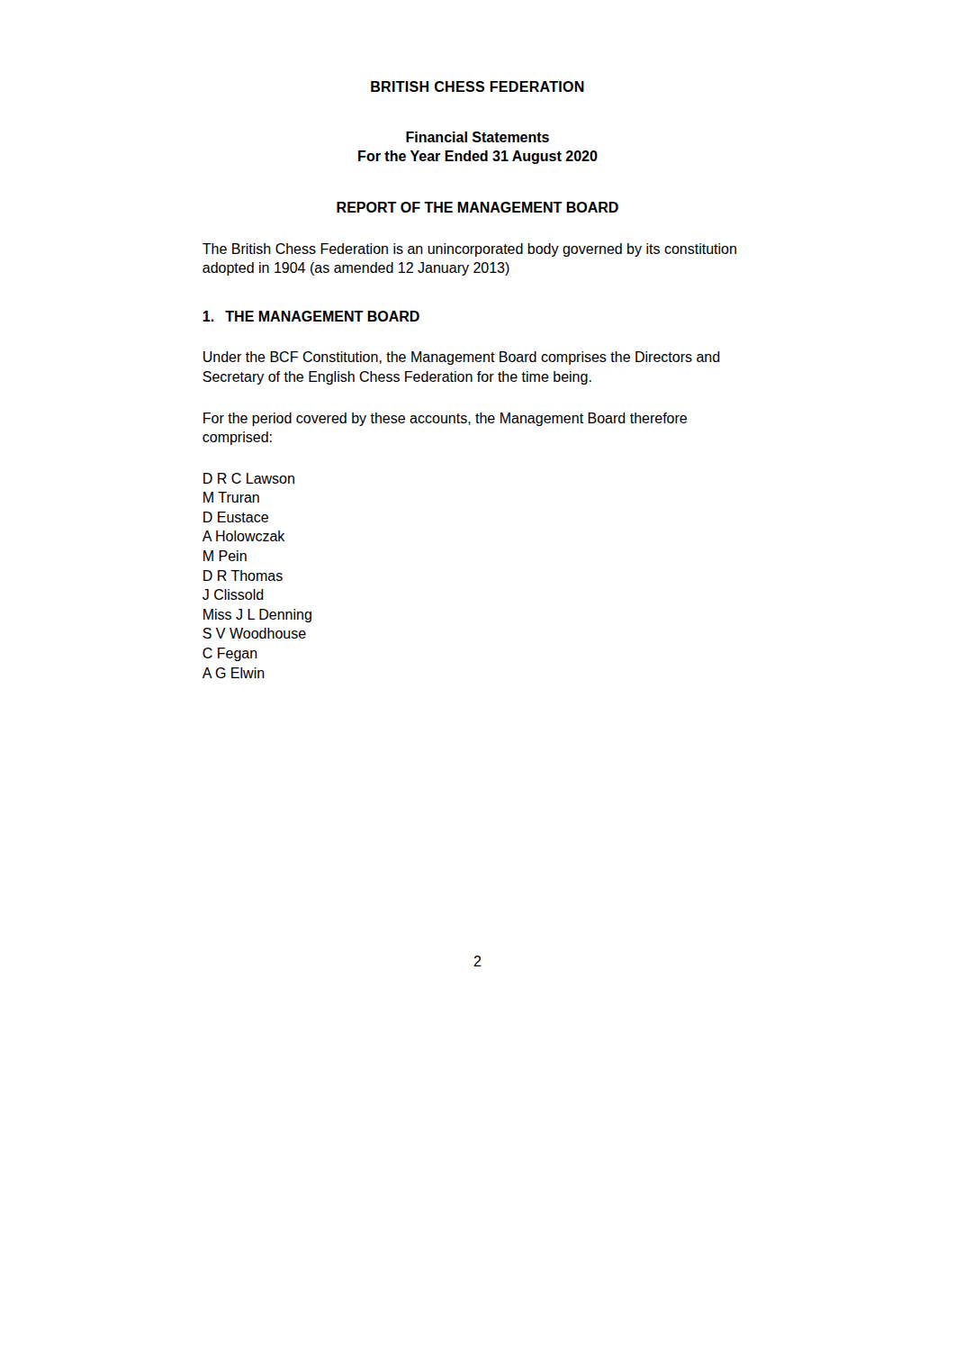BRITISH CHESS FEDERATION
Financial Statements
For the Year Ended 31 August 2020
REPORT OF THE MANAGEMENT BOARD
The British Chess Federation is an unincorporated body governed by its constitution adopted in 1904 (as amended 12 January 2013)
1. THE MANAGEMENT BOARD
Under the BCF Constitution, the Management Board comprises the Directors and Secretary of the English Chess Federation for the time being.
For the period covered by these accounts, the Management Board therefore comprised:
D R C Lawson
M Truran
D Eustace
A Holowczak
M Pein
D R Thomas
J Clissold
Miss J L Denning
S V Woodhouse
C Fegan
A G Elwin
2